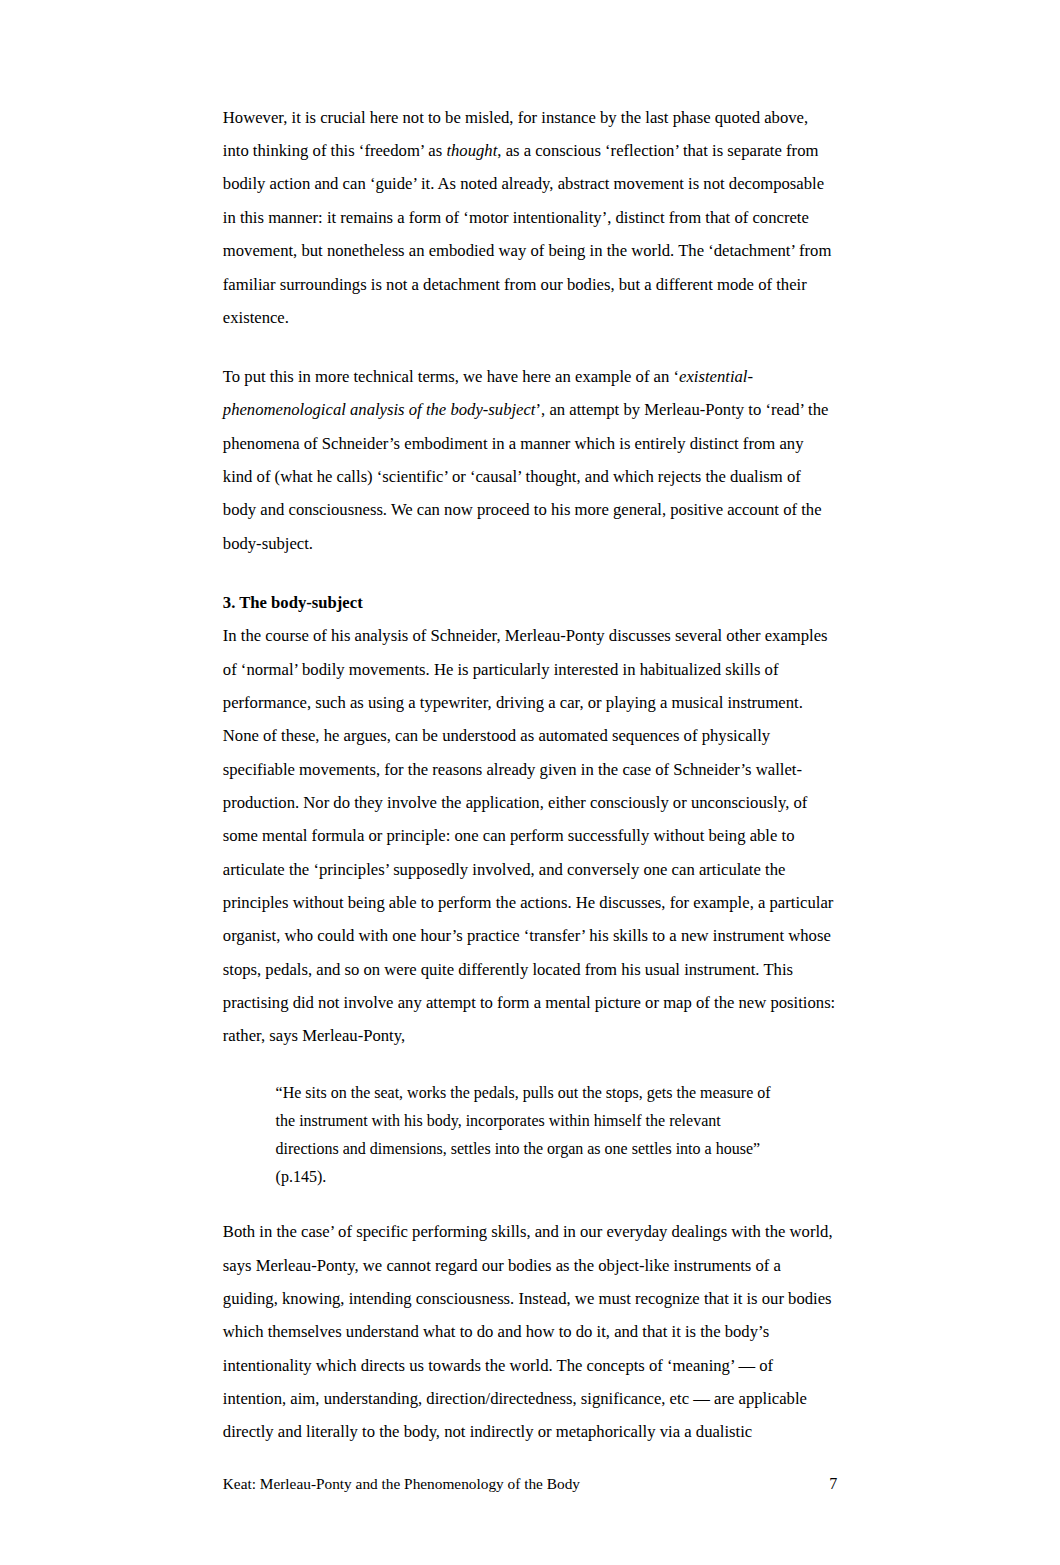However, it is crucial here not to be misled, for instance by the last phase quoted above, into thinking of this ‘freedom’ as thought, as a conscious ‘reflection’ that is separate from bodily action and can ‘guide’ it. As noted already, abstract movement is not decomposable in this manner: it remains a form of ‘motor intentionality’, distinct from that of concrete movement, but nonetheless an embodied way of being in the world. The ‘detachment’ from familiar surroundings is not a detachment from our bodies, but a different mode of their existence.
To put this in more technical terms, we have here an example of an ‘existential-phenomenological analysis of the body-subject’, an attempt by Merleau-Ponty to ‘read’ the phenomena of Schneider’s embodiment in a manner which is entirely distinct from any kind of (what he calls) ‘scientific’ or ‘causal’ thought, and which rejects the dualism of body and consciousness. We can now proceed to his more general, positive account of the body-subject.
3. The body-subject
In the course of his analysis of Schneider, Merleau-Ponty discusses several other examples of ‘normal’ bodily movements. He is particularly interested in habitualized skills of performance, such as using a typewriter, driving a car, or playing a musical instrument. None of these, he argues, can be understood as automated sequences of physically specifiable movements, for the reasons already given in the case of Schneider’s wallet-production. Nor do they involve the application, either consciously or unconsciously, of some mental formula or principle: one can perform successfully without being able to articulate the ‘principles’ supposedly involved, and conversely one can articulate the principles without being able to perform the actions. He discusses, for example, a particular organist, who could with one hour’s practice ‘transfer’ his skills to a new instrument whose stops, pedals, and so on were quite differently located from his usual instrument. This practising did not involve any attempt to form a mental picture or map of the new positions: rather, says Merleau-Ponty,
“He sits on the seat, works the pedals, pulls out the stops, gets the measure of the instrument with his body, incorporates within himself the relevant directions and dimensions, settles into the organ as one settles into a house” (p.145).
Both in the case’ of specific performing skills, and in our everyday dealings with the world, says Merleau-Ponty, we cannot regard our bodies as the object-like instruments of a guiding, knowing, intending consciousness. Instead, we must recognize that it is our bodies which themselves understand what to do and how to do it, and that it is the body’s intentionality which directs us towards the world. The concepts of ‘meaning’ — of intention, aim, understanding, direction/directedness, significance, etc — are applicable directly and literally to the body, not indirectly or metaphorically via a dualistic
Keat: Merleau-Ponty and the Phenomenology of the Body 7